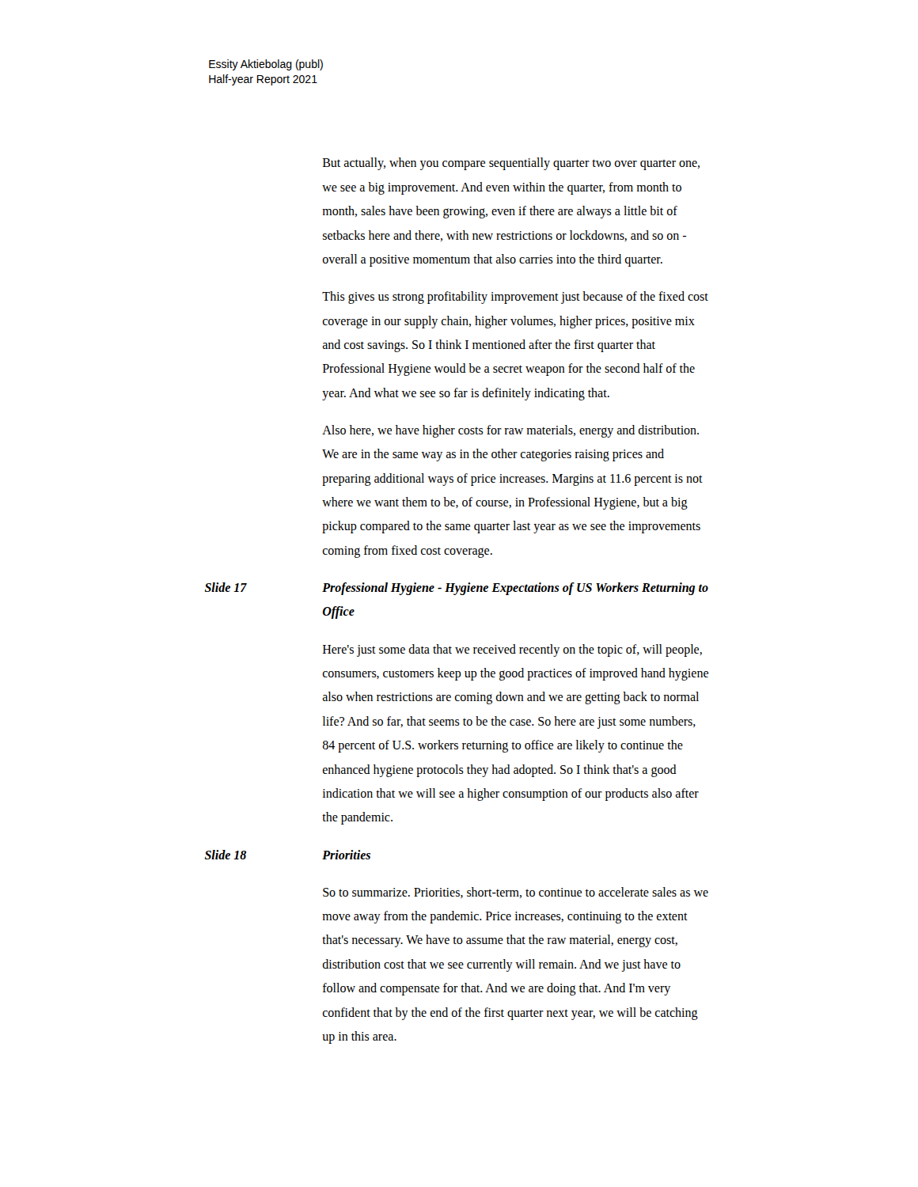Essity Aktiebolag (publ)
Half-year Report 2021
But actually, when you compare sequentially quarter two over quarter one, we see a big improvement. And even within the quarter, from month to month, sales have been growing, even if there are always a little bit of setbacks here and there, with new restrictions or lockdowns, and so on - overall a positive momentum that also carries into the third quarter.
This gives us strong profitability improvement just because of the fixed cost coverage in our supply chain, higher volumes, higher prices, positive mix and cost savings. So I think I mentioned after the first quarter that Professional Hygiene would be a secret weapon for the second half of the year. And what we see so far is definitely indicating that.
Also here, we have higher costs for raw materials, energy and distribution. We are in the same way as in the other categories raising prices and preparing additional ways of price increases. Margins at 11.6 percent is not where we want them to be, of course, in Professional Hygiene, but a big pickup compared to the same quarter last year as we see the improvements coming from fixed cost coverage.
Slide 17
Professional Hygiene - Hygiene Expectations of US Workers Returning to Office
Here's just some data that we received recently on the topic of, will people, consumers, customers keep up the good practices of improved hand hygiene also when restrictions are coming down and we are getting back to normal life? And so far, that seems to be the case. So here are just some numbers, 84 percent of U.S. workers returning to office are likely to continue the enhanced hygiene protocols they had adopted. So I think that's a good indication that we will see a higher consumption of our products also after the pandemic.
Slide 18
Priorities
So to summarize. Priorities, short-term, to continue to accelerate sales as we move away from the pandemic. Price increases, continuing to the extent that's necessary. We have to assume that the raw material, energy cost, distribution cost that we see currently will remain. And we just have to follow and compensate for that. And we are doing that. And I'm very confident that by the end of the first quarter next year, we will be catching up in this area.